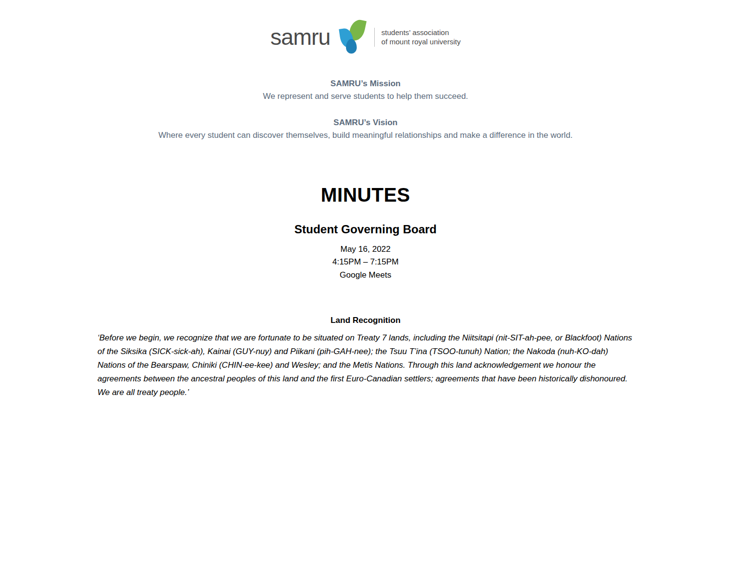samru students’ association
of mount royal university
SAMRU’s Mission
We represent and serve students to help them succeed.
SAMRU’s Vision
Where every student can discover themselves, build meaningful relationships and make a difference in the world.
MINUTES
Student Governing Board
May 16, 2022
4:15PM – 7:15PM
Google Meets
Land Recognition
‘Before we begin, we recognize that we are fortunate to be situated on Treaty 7 lands, including the Niitsitapi (nit-SIT-ah-pee, or Blackfoot) Nations of the Siksika (SICK-sick-ah), Kainai (GUY-nuy) and Piikani (pih-GAH-nee); the Tsuu T’ina (TSOO-tunuh) Nation; the Nakoda (nuh-KO-dah) Nations of the Bearspaw, Chiniki (CHIN-ee-kee) and Wesley; and the Metis Nations. Through this land acknowledgement we honour the agreements between the ancestral peoples of this land and the first Euro-Canadian settlers; agreements that have been historically dishonoured. We are all treaty people.’